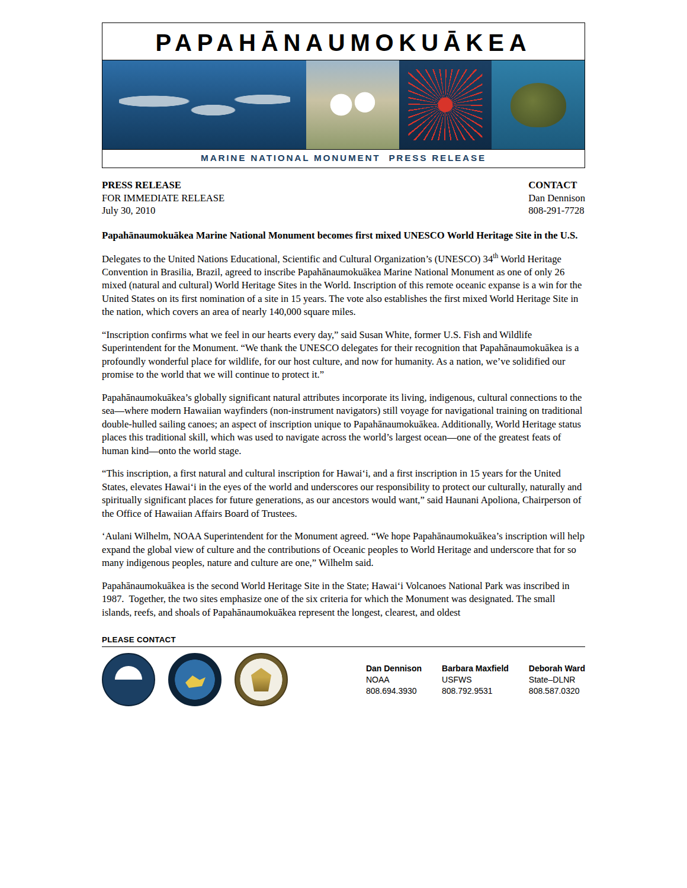PAPAHĀNAUMOKUĀKEA
MARINE NATIONAL MONUMENT PRESS RELEASE
PRESS RELEASE
FOR IMMEDIATE RELEASE
July 30, 2010
CONTACT
Dan Dennison
808-291-7728
Papahānaumokuākea Marine National Monument becomes first mixed UNESCO World Heritage Site in the U.S.
Delegates to the United Nations Educational, Scientific and Cultural Organization’s (UNESCO) 34th World Heritage Convention in Brasilia, Brazil, agreed to inscribe Papahānaumokuākea Marine National Monument as one of only 26 mixed (natural and cultural) World Heritage Sites in the World. Inscription of this remote oceanic expanse is a win for the United States on its first nomination of a site in 15 years. The vote also establishes the first mixed World Heritage Site in the nation, which covers an area of nearly 140,000 square miles.
“Inscription confirms what we feel in our hearts every day,” said Susan White, former U.S. Fish and Wildlife Superintendent for the Monument. “We thank the UNESCO delegates for their recognition that Papahānaumokuākea is a profoundly wonderful place for wildlife, for our host culture, and now for humanity. As a nation, we’ve solidified our promise to the world that we will continue to protect it.”
Papahānaumokuākea’s globally significant natural attributes incorporate its living, indigenous, cultural connections to the sea—where modern Hawaiian wayfinders (non-instrument navigators) still voyage for navigational training on traditional double-hulled sailing canoes; an aspect of inscription unique to Papahānaumokuākea. Additionally, World Heritage status places this traditional skill, which was used to navigate across the world’s largest ocean—one of the greatest feats of human kind—onto the world stage.
“This inscription, a first natural and cultural inscription for Hawai‘i, and a first inscription in 15 years for the United States, elevates Hawai‘i in the eyes of the world and underscores our responsibility to protect our culturally, naturally and spiritually significant places for future generations, as our ancestors would want,” said Haunani Apoliona, Chairperson of the Office of Hawaiian Affairs Board of Trustees.
‘Aulani Wilhelm, NOAA Superintendent for the Monument agreed. “We hope Papahānaumokuākea’s inscription will help expand the global view of culture and the contributions of Oceanic peoples to World Heritage and underscore that for so many indigenous peoples, nature and culture are one,” Wilhelm said.
Papahānaumokuākea is the second World Heritage Site in the State; Hawai‘i Volcanoes National Park was inscribed in 1987. Together, the two sites emphasize one of the six criteria for which the Monument was designated. The small islands, reefs, and shoals of Papahānaumokuākea represent the longest, clearest, and oldest
PLEASE CONTACT
Dan Dennison
NOAA
808.694.3930
Barbara Maxfield
USFWS
808.792.9531
Deborah Ward
State–DLNR
808.587.0320